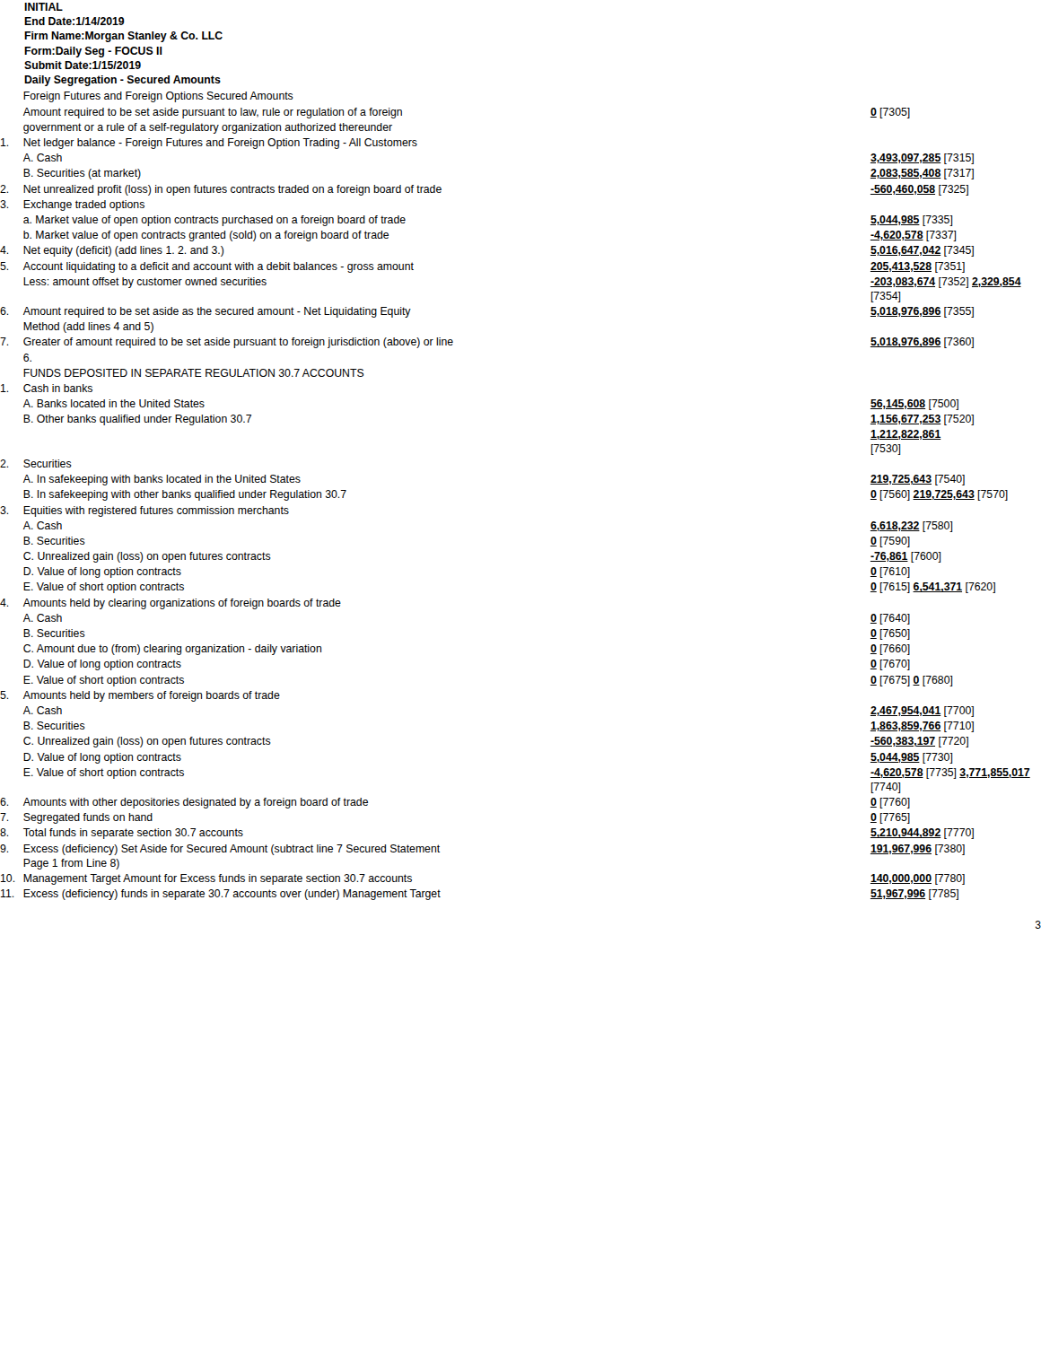INITIAL
End Date:1/14/2019
Firm Name:Morgan Stanley & Co. LLC
Form:Daily Seg - FOCUS II
Submit Date:1/15/2019
Daily Segregation - Secured Amounts
| | Foreign Futures and Foreign Options Secured Amounts | |
| | Amount required to be set aside pursuant to law, rule or regulation of a foreign | 0 [7305] |
| | government or a rule of a self-regulatory organization authorized thereunder | |
| 1. | Net ledger balance - Foreign Futures and Foreign Option Trading - All Customers | |
| | A. Cash | 3,493,097,285 [7315] |
| | B. Securities (at market) | 2,083,585,408 [7317] |
| 2. | Net unrealized profit (loss) in open futures contracts traded on a foreign board of trade | -560,460,058 [7325] |
| 3. | Exchange traded options | |
| | a. Market value of open option contracts purchased on a foreign board of trade | 5,044,985 [7335] |
| | b. Market value of open contracts granted (sold) on a foreign board of trade | -4,620,578 [7337] |
| 4. | Net equity (deficit) (add lines 1. 2. and 3.) | 5,016,647,042 [7345] |
| 5. | Account liquidating to a deficit and account with a debit balances - gross amount | 205,413,528 [7351] |
| | Less: amount offset by customer owned securities | -203,083,674 [7352] 2,329,854 [7354] |
| 6. | Amount required to be set aside as the secured amount - Net Liquidating Equity | 5,018,976,896 [7355] |
| | Method (add lines 4 and 5) | |
| 7. | Greater of amount required to be set aside pursuant to foreign jurisdiction (above) or line | 5,018,976,896 [7360] |
| | 6. | |
| | FUNDS DEPOSITED IN SEPARATE REGULATION 30.7 ACCOUNTS | |
| 1. | Cash in banks | |
| | A. Banks located in the United States | 56,145,608 [7500] |
| | B. Other banks qualified under Regulation 30.7 | 1,156,677,253 [7520] 1,212,822,861 [7530] |
| 2. | Securities | |
| | A. In safekeeping with banks located in the United States | 219,725,643 [7540] |
| | B. In safekeeping with other banks qualified under Regulation 30.7 | 0 [7560] 219,725,643 [7570] |
| 3. | Equities with registered futures commission merchants | |
| | A. Cash | 6,618,232 [7580] |
| | B. Securities | 0 [7590] |
| | C. Unrealized gain (loss) on open futures contracts | -76,861 [7600] |
| | D. Value of long option contracts | 0 [7610] |
| | E. Value of short option contracts | 0 [7615] 6,541,371 [7620] |
| 4. | Amounts held by clearing organizations of foreign boards of trade | |
| | A. Cash | 0 [7640] |
| | B. Securities | 0 [7650] |
| | C. Amount due to (from) clearing organization - daily variation | 0 [7660] |
| | D. Value of long option contracts | 0 [7670] |
| | E. Value of short option contracts | 0 [7675] 0 [7680] |
| 5. | Amounts held by members of foreign boards of trade | |
| | A. Cash | 2,467,954,041 [7700] |
| | B. Securities | 1,863,859,766 [7710] |
| | C. Unrealized gain (loss) on open futures contracts | -560,383,197 [7720] |
| | D. Value of long option contracts | 5,044,985 [7730] |
| | E. Value of short option contracts | -4,620,578 [7735] 3,771,855,017 [7740] |
| 6. | Amounts with other depositories designated by a foreign board of trade | 0 [7760] |
| 7. | Segregated funds on hand | 0 [7765] |
| 8. | Total funds in separate section 30.7 accounts | 5,210,944,892 [7770] |
| 9. | Excess (deficiency) Set Aside for Secured Amount (subtract line 7 Secured Statement Page 1 from Line 8) | 191,967,996 [7380] |
| 10. | Management Target Amount for Excess funds in separate section 30.7 accounts | 140,000,000 [7780] |
| 11. | Excess (deficiency) funds in separate 30.7 accounts over (under) Management Target | 51,967,996 [7785] |
3